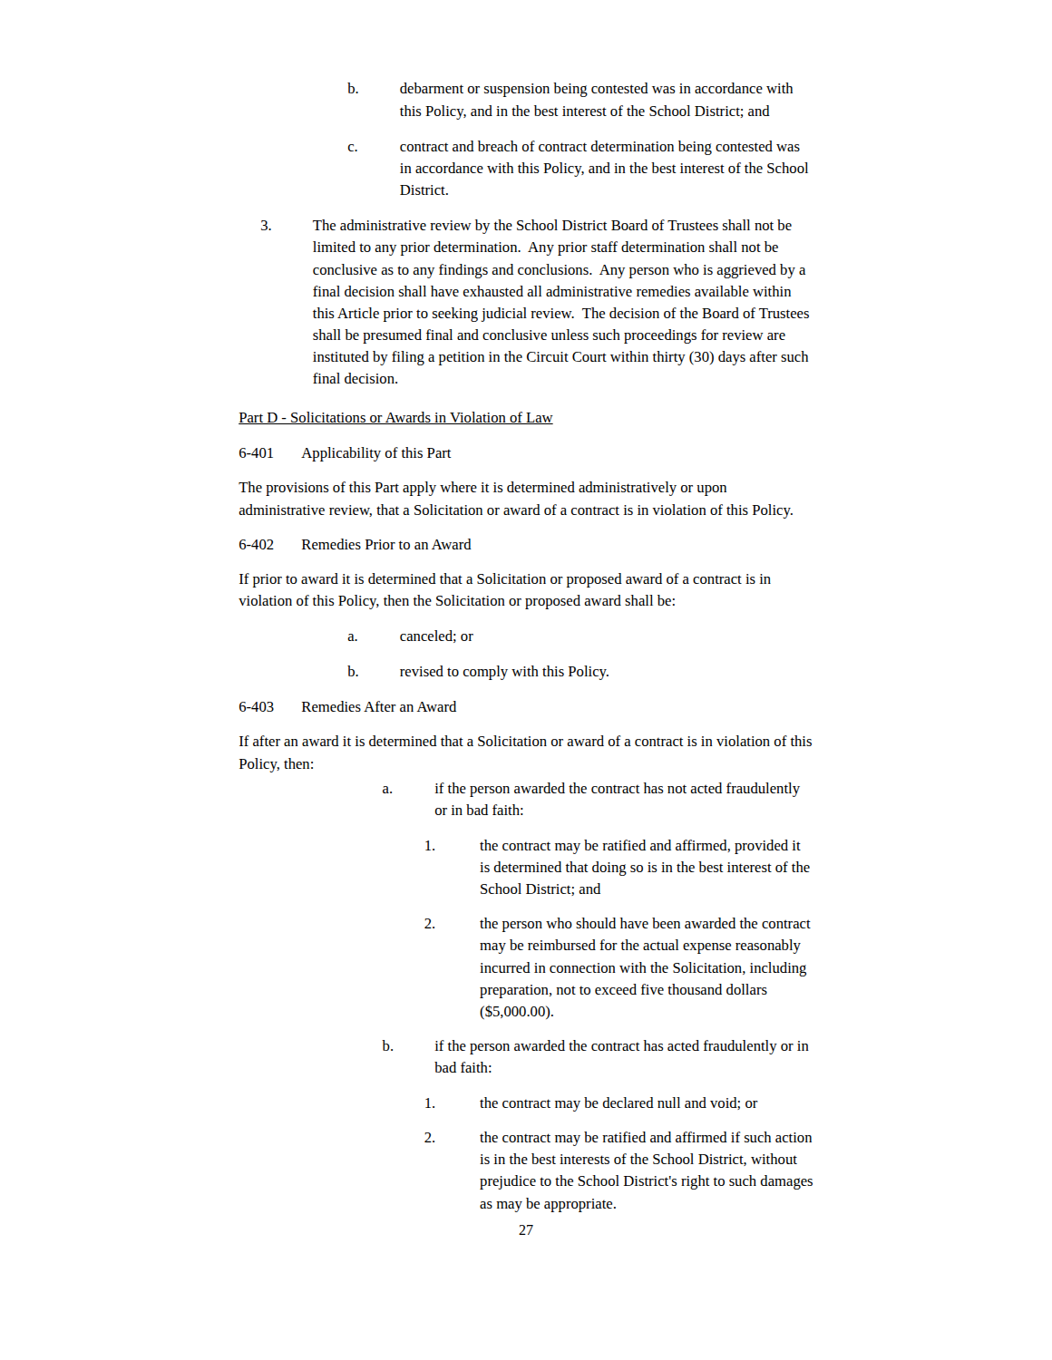b. debarment or suspension being contested was in accordance with this Policy, and in the best interest of the School District; and
c. contract and breach of contract determination being contested was in accordance with this Policy, and in the best interest of the School District.
3. The administrative review by the School District Board of Trustees shall not be limited to any prior determination. Any prior staff determination shall not be conclusive as to any findings and conclusions. Any person who is aggrieved by a final decision shall have exhausted all administrative remedies available within this Article prior to seeking judicial review. The decision of the Board of Trustees shall be presumed final and conclusive unless such proceedings for review are instituted by filing a petition in the Circuit Court within thirty (30) days after such final decision.
Part D - Solicitations or Awards in Violation of Law
6-401 Applicability of this Part
The provisions of this Part apply where it is determined administratively or upon administrative review, that a Solicitation or award of a contract is in violation of this Policy.
6-402 Remedies Prior to an Award
If prior to award it is determined that a Solicitation or proposed award of a contract is in violation of this Policy, then the Solicitation or proposed award shall be:
a. canceled; or
b. revised to comply with this Policy.
6-403 Remedies After an Award
If after an award it is determined that a Solicitation or award of a contract is in violation of this Policy, then:
a. if the person awarded the contract has not acted fraudulently or in bad faith:
1. the contract may be ratified and affirmed, provided it is determined that doing so is in the best interest of the School District; and
2. the person who should have been awarded the contract may be reimbursed for the actual expense reasonably incurred in connection with the Solicitation, including preparation, not to exceed five thousand dollars ($5,000.00).
b. if the person awarded the contract has acted fraudulently or in bad faith:
1. the contract may be declared null and void; or
2. the contract may be ratified and affirmed if such action is in the best interests of the School District, without prejudice to the School District's right to such damages as may be appropriate.
27